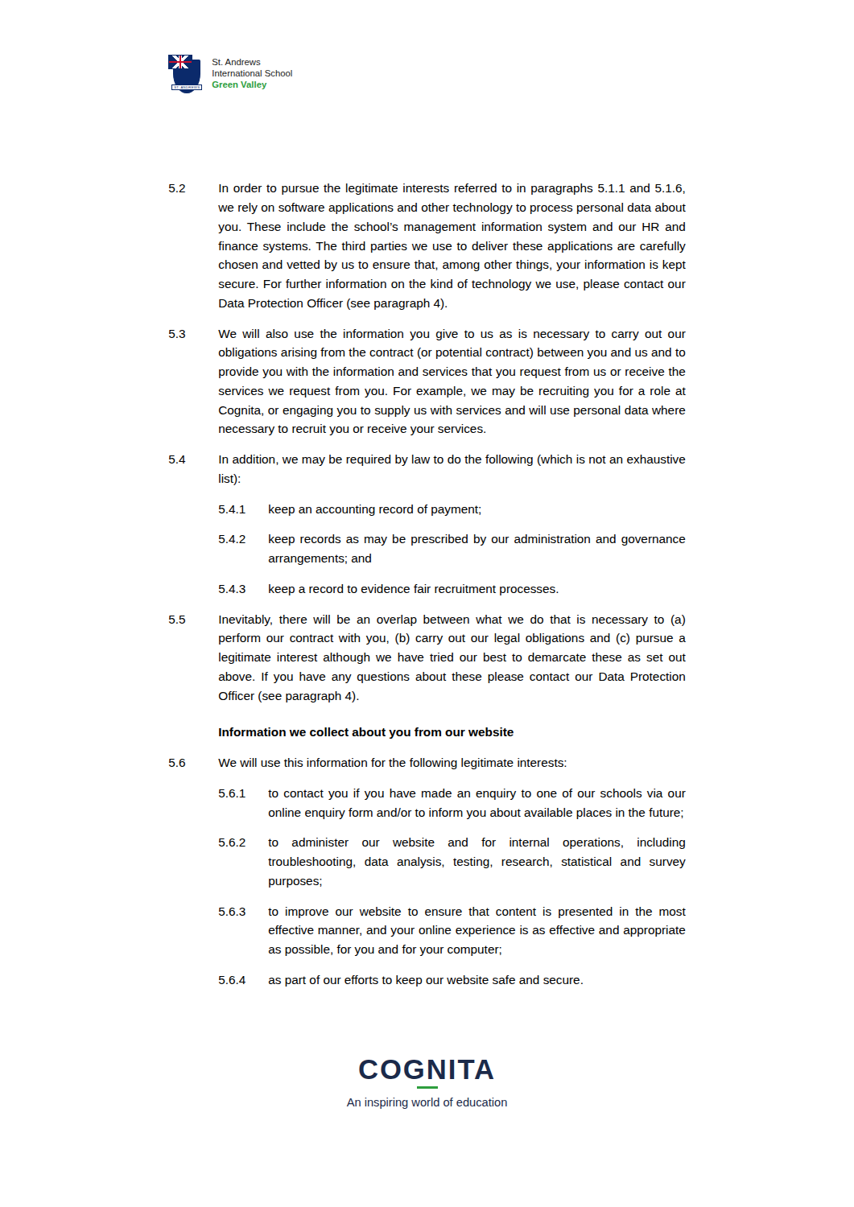ST. ANDREWS
St. Andrews
International School
Green Valley
5.2
In order to pursue the legitimate interests referred to in paragraphs 5.1.1 and 5.1.6, we rely on software applications and other technology to process personal data about you. These include the school’s management information system and our HR and finance systems. The third parties we use to deliver these applications are carefully chosen and vetted by us to ensure that, among other things, your information is kept secure. For further information on the kind of technology we use, please contact our Data Protection Officer (see paragraph 4).
5.3
We will also use the information you give to us as is necessary to carry out our obligations arising from the contract (or potential contract) between you and us and to provide you with the information and services that you request from us or receive the services we request from you. For example, we may be recruiting you for a role at Cognita, or engaging you to supply us with services and will use personal data where necessary to recruit you or receive your services.
5.4
In addition, we may be required by law to do the following (which is not an exhaustive list):
5.4.1
keep an accounting record of payment;
5.4.2
keep records as may be prescribed by our administration and governance arrangements; and
5.4.3
keep a record to evidence fair recruitment processes.
5.5
Inevitably, there will be an overlap between what we do that is necessary to (a) perform our contract with you, (b) carry out our legal obligations and (c) pursue a legitimate interest although we have tried our best to demarcate these as set out above. If you have any questions about these please contact our Data Protection Officer (see paragraph 4).
Information we collect about you from our website
5.6
We will use this information for the following legitimate interests:
5.6.1
to contact you if you have made an enquiry to one of our schools via our online enquiry form and/or to inform you about available places in the future;
5.6.2
to administer our website and for internal operations, including troubleshooting, data analysis, testing, research, statistical and survey purposes;
5.6.3
to improve our website to ensure that content is presented in the most effective manner, and your online experience is as effective and appropriate as possible, for you and for your computer;
5.6.4
as part of our efforts to keep our website safe and secure.
COGNITA
An inspiring world of education